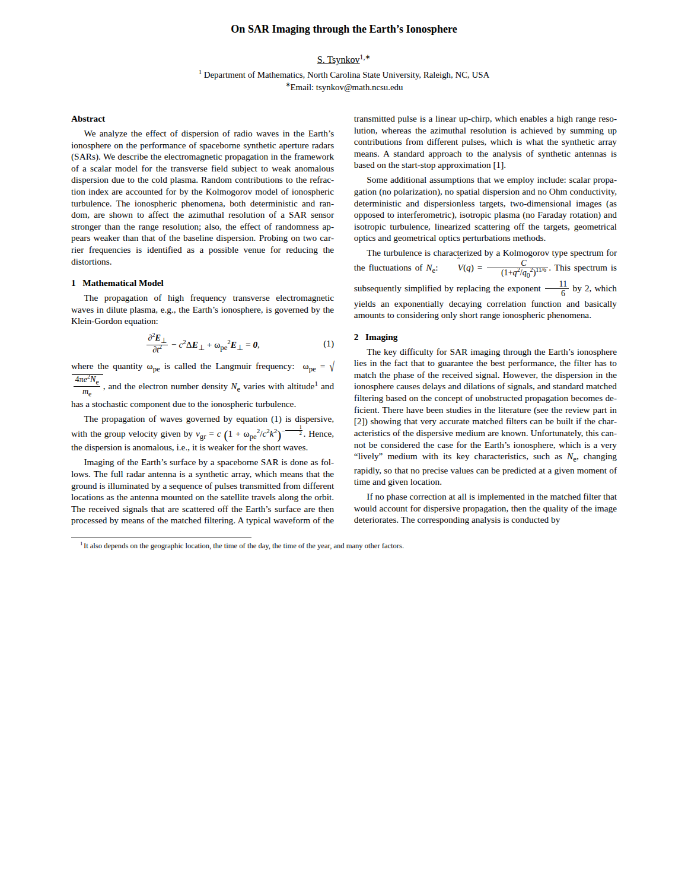On SAR Imaging through the Earth’s Ionosphere
S. Tsynkov1,∗
1 Department of Mathematics, North Carolina State University, Raleigh, NC, USA
∗Email: tsynkov@math.ncsu.edu
Abstract
We analyze the effect of dispersion of radio waves in the Earth’s ionosphere on the performance of spaceborne synthetic aperture radars (SARs). We describe the electromagnetic propagation in the framework of a scalar model for the transverse field subject to weak anomalous dispersion due to the cold plasma. Random contributions to the refraction index are accounted for by the Kolmogorov model of ionospheric turbulence. The ionospheric phenomena, both deterministic and random, are shown to affect the azimuthal resolution of a SAR sensor stronger than the range resolution; also, the effect of randomness appears weaker than that of the baseline dispersion. Probing on two carrier frequencies is identified as a possible venue for reducing the distortions.
1 Mathematical Model
The propagation of high frequency transverse electromagnetic waves in dilute plasma, e.g., the Earth’s ionosphere, is governed by the Klein-Gordon equation:
∂2E⊥∂t2 − c2ΔE⊥ + ωpe2E⊥ = 0,(1)
where the quantity ωpe is called the Langmuir frequency: ωpe = √4πe2Ne me, and the electron number density Ne varies with altitude1 and has a stochastic component due to the ionospheric turbulence.
The propagation of waves governed by equation (1) is dispersive, with the group velocity given by vgr = c (1 + ωpe2/c2k2)−12. Hence, the dispersion is anomalous, i.e., it is weaker for the short waves.
Imaging of the Earth’s surface by a spaceborne SAR is done as follows. The full radar antenna is a synthetic array, which means that the ground is illuminated by a sequence of pulses transmitted from different locations as the antenna mounted on the satellite travels along the orbit. The received signals that are scattered off the Earth’s surface are then processed by means of the matched filtering. A typical waveform of the transmitted pulse is a linear up-chirp, which enables a high range resolution, whereas the azimuthal resolution is achieved by summing up contributions from different pulses, which is what the synthetic array means. A standard approach to the analysis of synthetic antennas is based on the start-stop approximation [1].
Some additional assumptions that we employ include: scalar propagation (no polarization), no spatial dispersion and no Ohm conductivity, deterministic and dispersionless targets, two-dimensional images (as opposed to interferometric), isotropic plasma (no Faraday rotation) and isotropic turbulence, linearized scattering off the targets, geometrical optics and geometrical optics perturbations methods.
The turbulence is characterized by a Kolmogorov type spectrum for the fluctuations of Ne: ̂V(q) = C(1+q2/q02)11/6. This spectrum is subsequently simplified by replacing the exponent 116 by 2, which yields an exponentially decaying correlation function and basically amounts to considering only short range ionospheric phenomena.
2 Imaging
The key difficulty for SAR imaging through the Earth’s ionosphere lies in the fact that to guarantee the best performance, the filter has to match the phase of the received signal. However, the dispersion in the ionosphere causes delays and dilations of signals, and standard matched filtering based on the concept of unobstructed propagation becomes deficient. There have been studies in the literature (see the review part in [2]) showing that very accurate matched filters can be built if the characteristics of the dispersive medium are known. Unfortunately, this cannot be considered the case for the Earth’s ionosphere, which is a very “lively” medium with its key characteristics, such as Ne, changing rapidly, so that no precise values can be predicted at a given moment of time and given location.
If no phase correction at all is implemented in the matched filter that would account for dispersive propagation, then the quality of the image deteriorates. The corresponding analysis is conducted by
1It also depends on the geographic location, the time of the day, the time of the year, and many other factors.